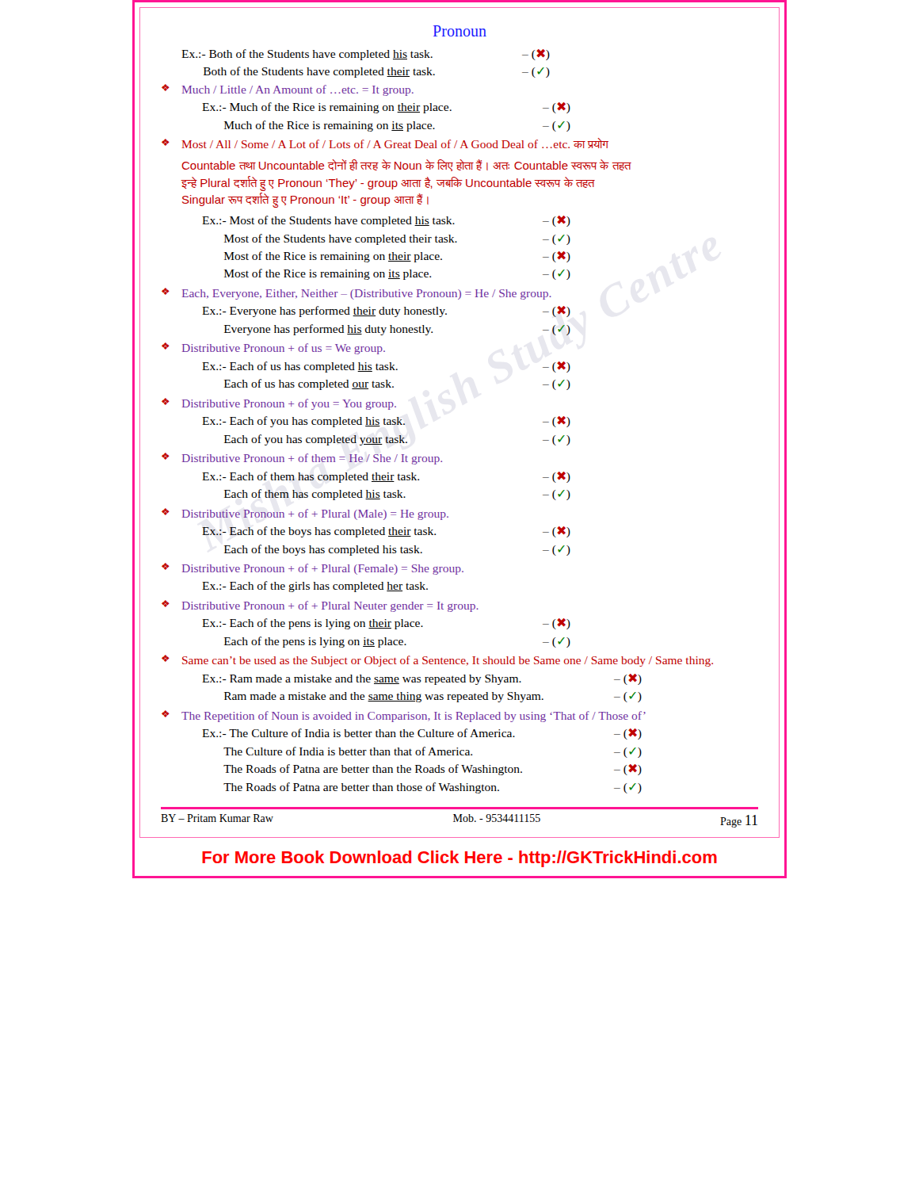Mishra English Study Centre
Pronoun
Ex.:- Both of the Students have completed his task.– (✖)
Both of the Students have completed their task.– (✓)
Much / Little / An Amount of …etc. = It group.
Ex.:- Much of the Rice is remaining on their place.– (✖)
Much of the Rice is remaining on its place.– (✓)
Most / All / Some / A Lot of / Lots of / A Great Deal of / A Good Deal of …etc. का प्रयोग
Countable तथा Uncountable दोनों ही तरह के Noun के लिए होता हैं। अतः Countable स्वरूप के तहत
इन्हे Plural दर्शाते हु ए Pronoun ‘They’ - group आता है, जबकि Uncountable स्वरूप के तहत
Singular रूप दर्शाते हु ए Pronoun ‘It’ - group आता हैं।
Ex.:- Most of the Students have completed his task.– (✖)
Most of the Students have completed their task.– (✓)
Most of the Rice is remaining on their place.– (✖)
Most of the Rice is remaining on its place.– (✓)
Each, Everyone, Either, Neither – (Distributive Pronoun) = He / She group.
Ex.:- Everyone has performed their duty honestly.– (✖)
Everyone has performed his duty honestly.– (✓)
Distributive Pronoun + of us = We group.
Ex.:- Each of us has completed his task.– (✖)
Each of us has completed our task.– (✓)
Distributive Pronoun + of you = You group.
Ex.:- Each of you has completed his task.– (✖)
Each of you has completed your task.– (✓)
Distributive Pronoun + of them = He / She / It group.
Ex.:- Each of them has completed their task.– (✖)
Each of them has completed his task.– (✓)
Distributive Pronoun + of + Plural (Male) = He group.
Ex.:- Each of the boys has completed their task.– (✖)
Each of the boys has completed his task.– (✓)
Distributive Pronoun + of + Plural (Female) = She group.
Ex.:- Each of the girls has completed her task.
Distributive Pronoun + of + Plural Neuter gender = It group.
Ex.:- Each of the pens is lying on their place.– (✖)
Each of the pens is lying on its place.– (✓)
Same can’t be used as the Subject or Object of a Sentence, It should be Same one / Same body / Same thing.
Ex.:- Ram made a mistake and the same was repeated by Shyam.– (✖)
Ram made a mistake and the same thing was repeated by Shyam.– (✓)
The Repetition of Noun is avoided in Comparison, It is Replaced by using ‘That of / Those of’
Ex.:- The Culture of India is better than the Culture of America.– (✖)
The Culture of India is better than that of America.– (✓)
The Roads of Patna are better than the Roads of Washington.– (✖)
The Roads of Patna are better than those of Washington.– (✓)
BY – Pritam Kumar Raw
Mob. - 9534411155
Page 11
For More Book Download Click Here - http://GKTrickHindi.com